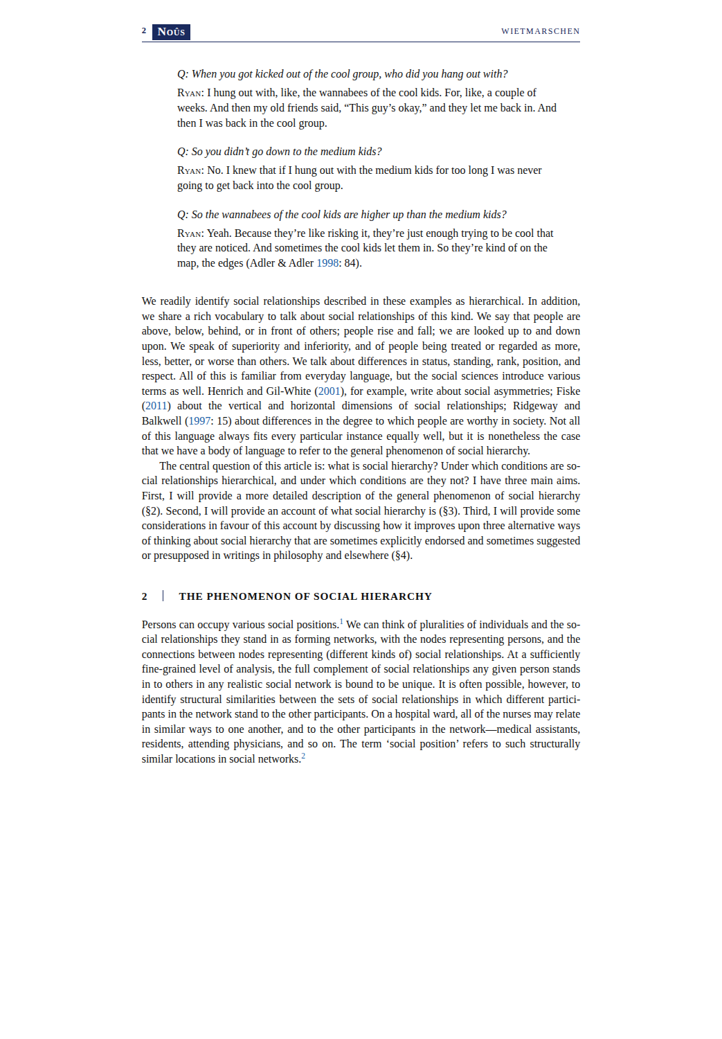2 Noûs
Wietmarschen
Q: When you got kicked out of the cool group, who did you hang out with?
Ryan: I hung out with, like, the wannabees of the cool kids. For, like, a couple of weeks. And then my old friends said, “This guy’s okay,” and they let me back in. And then I was back in the cool group.
Q: So you didn’t go down to the medium kids?
Ryan: No. I knew that if I hung out with the medium kids for too long I was never going to get back into the cool group.
Q: So the wannabees of the cool kids are higher up than the medium kids?
Ryan: Yeah. Because they’re like risking it, they’re just enough trying to be cool that they are noticed. And sometimes the cool kids let them in. So they’re kind of on the map, the edges (Adler & Adler 1998: 84).
We readily identify social relationships described in these examples as hierarchical. In addition, we share a rich vocabulary to talk about social relationships of this kind. We say that people are above, below, behind, or in front of others; people rise and fall; we are looked up to and down upon. We speak of superiority and inferiority, and of people being treated or regarded as more, less, better, or worse than others. We talk about differences in status, standing, rank, position, and respect. All of this is familiar from everyday language, but the social sciences introduce various terms as well. Henrich and Gil-White (2001), for example, write about social asymmetries; Fiske (2011) about the vertical and horizontal dimensions of social relationships; Ridgeway and Balkwell (1997: 15) about differences in the degree to which people are worthy in society. Not all of this language always fits every particular instance equally well, but it is nonetheless the case that we have a body of language to refer to the general phenomenon of social hierarchy.
The central question of this article is: what is social hierarchy? Under which conditions are social relationships hierarchical, and under which conditions are they not? I have three main aims. First, I will provide a more detailed description of the general phenomenon of social hierarchy (§2). Second, I will provide an account of what social hierarchy is (§3). Third, I will provide some considerations in favour of this account by discussing how it improves upon three alternative ways of thinking about social hierarchy that are sometimes explicitly endorsed and sometimes suggested or presupposed in writings in philosophy and elsewhere (§4).
2 The Phenomenon of Social Hierarchy
Persons can occupy various social positions.1 We can think of pluralities of individuals and the social relationships they stand in as forming networks, with the nodes representing persons, and the connections between nodes representing (different kinds of) social relationships. At a sufficiently fine-grained level of analysis, the full complement of social relationships any given person stands in to others in any realistic social network is bound to be unique. It is often possible, however, to identify structural similarities between the sets of social relationships in which different participants in the network stand to the other participants. On a hospital ward, all of the nurses may relate in similar ways to one another, and to the other participants in the network—medical assistants, residents, attending physicians, and so on. The term ‘social position’ refers to such structurally similar locations in social networks.2